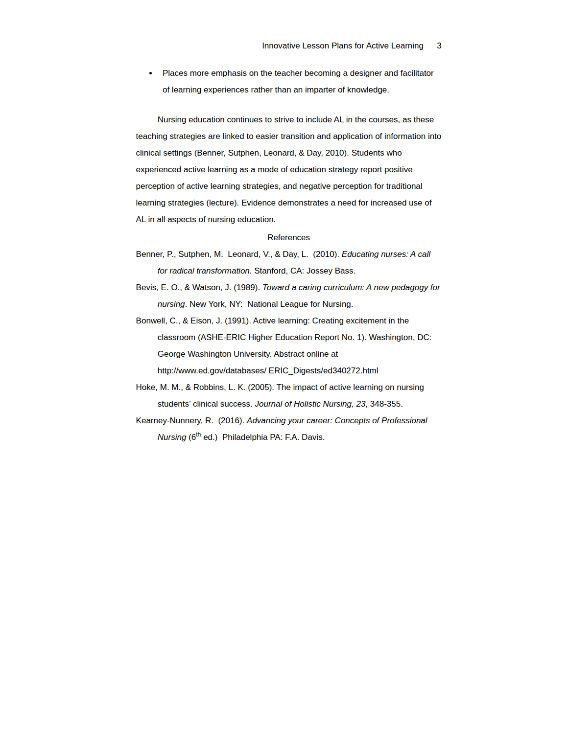Innovative Lesson Plans for Active Learning3
Places more emphasis on the teacher becoming a designer and facilitator of learning experiences rather than an imparter of knowledge.
Nursing education continues to strive to include AL in the courses, as these teaching strategies are linked to easier transition and application of information into clinical settings (Benner, Sutphen, Leonard, & Day, 2010). Students who experienced active learning as a mode of education strategy report positive perception of active learning strategies, and negative perception for traditional learning strategies (lecture). Evidence demonstrates a need for increased use of AL in all aspects of nursing education.
References
Benner, P., Sutphen, M. Leonard, V., & Day, L. (2010). Educating nurses: A call for radical transformation. Stanford, CA: Jossey Bass.
Bevis, E. O., & Watson, J. (1989). Toward a caring curriculum: A new pedagogy for nursing. New York, NY: National League for Nursing.
Bonwell, C., & Eison, J. (1991). Active learning: Creating excitement in the classroom (ASHE-ERIC Higher Education Report No. 1). Washington, DC: George Washington University. Abstract online at http://www.ed.gov/databases/ ERIC_Digests/ed340272.html
Hoke, M. M., & Robbins, L. K. (2005). The impact of active learning on nursing students’ clinical success. Journal of Holistic Nursing, 23, 348-355.
Kearney-Nunnery, R. (2016). Advancing your career: Concepts of Professional Nursing (6th ed.) Philadelphia PA: F.A. Davis.